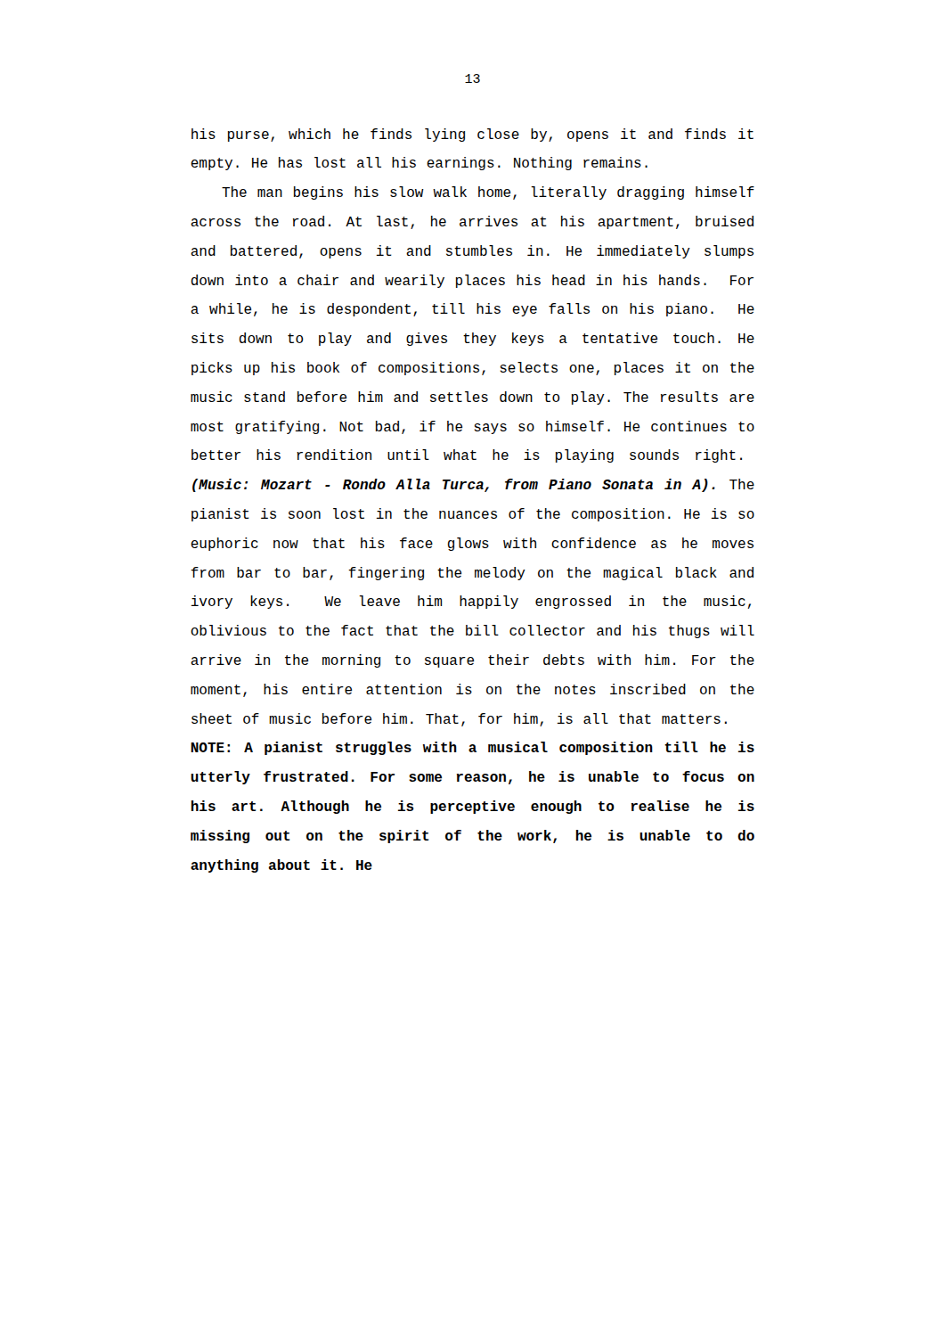13
his purse, which he finds lying close by, opens it and finds it empty. He has lost all his earnings. Nothing remains.
The man begins his slow walk home, literally dragging himself across the road. At last, he arrives at his apartment, bruised and battered, opens it and stumbles in. He immediately slumps down into a chair and wearily places his head in his hands. For a while, he is despondent, till his eye falls on his piano. He sits down to play and gives they keys a tentative touch. He picks up his book of compositions, selects one, places it on the music stand before him and settles down to play. The results are most gratifying. Not bad, if he says so himself. He continues to better his rendition until what he is playing sounds right. (Music: Mozart - Rondo Alla Turca, from Piano Sonata in A). The pianist is soon lost in the nuances of the composition. He is so euphoric now that his face glows with confidence as he moves from bar to bar, fingering the melody on the magical black and ivory keys. We leave him happily engrossed in the music, oblivious to the fact that the bill collector and his thugs will arrive in the morning to square their debts with him. For the moment, his entire attention is on the notes inscribed on the sheet of music before him. That, for him, is all that matters.
NOTE: A pianist struggles with a musical composition till he is utterly frustrated. For some reason, he is unable to focus on his art. Although he is perceptive enough to realise he is missing out on the spirit of the work, he is unable to do anything about it. He